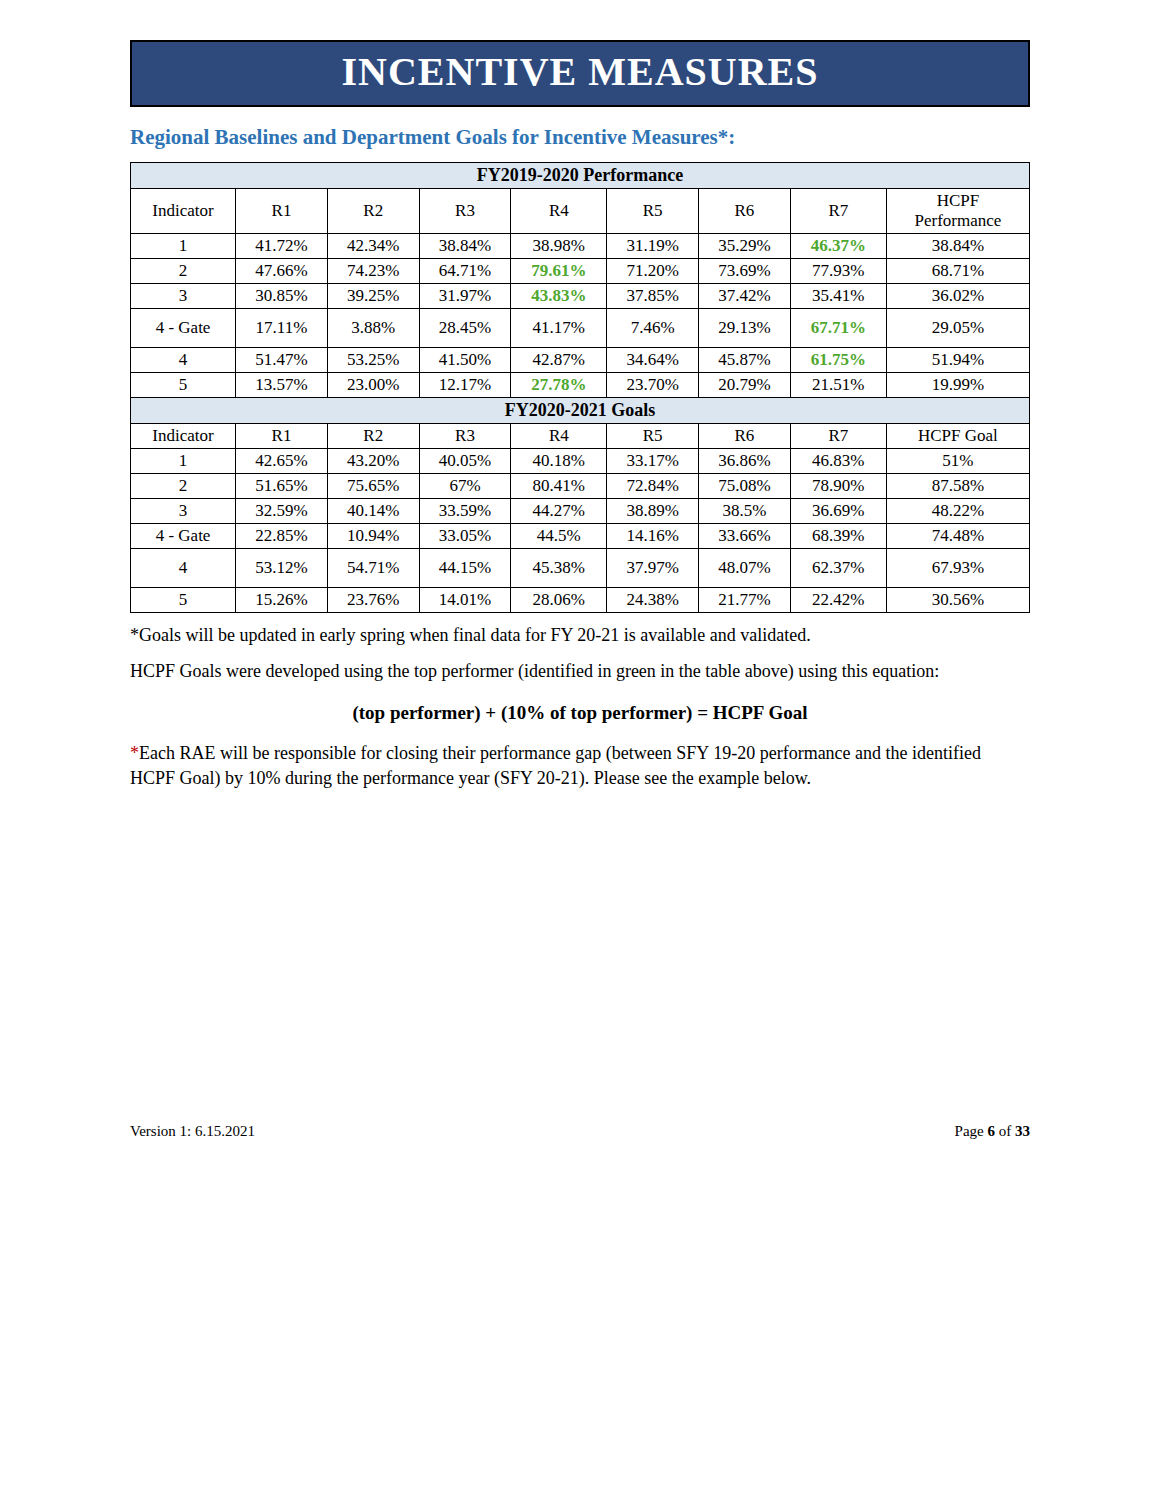INCENTIVE MEASURES
Regional Baselines and Department Goals for Incentive Measures*:
| FY2019-2020 Performance |
| Indicator | R1 | R2 | R3 | R4 | R5 | R6 | R7 | HCPF Performance |
| 1 | 41.72% | 42.34% | 38.84% | 38.98% | 31.19% | 35.29% | 46.37% | 38.84% |
| 2 | 47.66% | 74.23% | 64.71% | 79.61% | 71.20% | 73.69% | 77.93% | 68.71% |
| 3 | 30.85% | 39.25% | 31.97% | 43.83% | 37.85% | 37.42% | 35.41% | 36.02% |
| 4 - Gate | 17.11% | 3.88% | 28.45% | 41.17% | 7.46% | 29.13% | 67.71% | 29.05% |
| 4 | 51.47% | 53.25% | 41.50% | 42.87% | 34.64% | 45.87% | 61.75% | 51.94% |
| 5 | 13.57% | 23.00% | 12.17% | 27.78% | 23.70% | 20.79% | 21.51% | 19.99% |
| FY2020-2021 Goals |
| Indicator | R1 | R2 | R3 | R4 | R5 | R6 | R7 | HCPF Goal |
| 1 | 42.65% | 43.20% | 40.05% | 40.18% | 33.17% | 36.86% | 46.83% | 51% |
| 2 | 51.65% | 75.65% | 67% | 80.41% | 72.84% | 75.08% | 78.90% | 87.58% |
| 3 | 32.59% | 40.14% | 33.59% | 44.27% | 38.89% | 38.5% | 36.69% | 48.22% |
| 4 - Gate | 22.85% | 10.94% | 33.05% | 44.5% | 14.16% | 33.66% | 68.39% | 74.48% |
| 4 | 53.12% | 54.71% | 44.15% | 45.38% | 37.97% | 48.07% | 62.37% | 67.93% |
| 5 | 15.26% | 23.76% | 14.01% | 28.06% | 24.38% | 21.77% | 22.42% | 30.56% |
*Goals will be updated in early spring when final data for FY 20-21 is available and validated.
HCPF Goals were developed using the top performer (identified in green in the table above) using this equation:
(top performer) + (10% of top performer) = HCPF Goal
*Each RAE will be responsible for closing their performance gap (between SFY 19-20 performance and the identified HCPF Goal) by 10% during the performance year (SFY 20-21). Please see the example below.
Version 1: 6.15.2021 Page 6 of 33